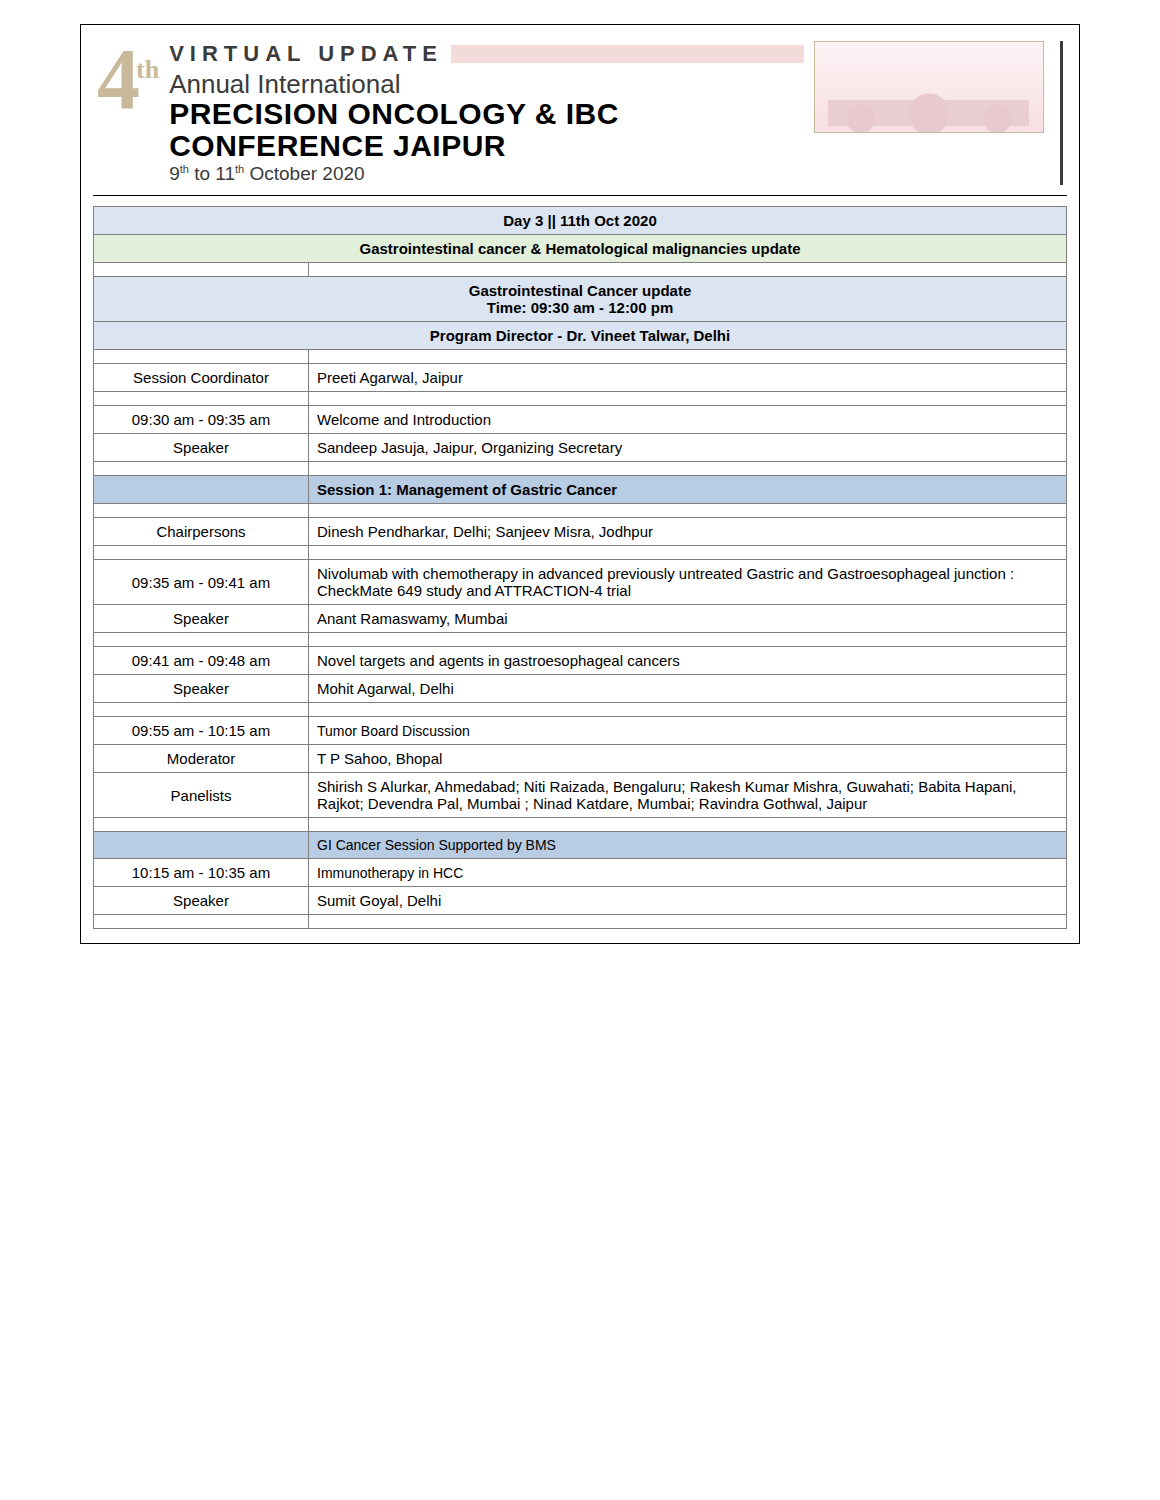4th
VIRTUAL UPDATE
Annual International
PRECISION ONCOLOGY & IBC CONFERENCE JAIPUR
9th to 11th October 2020
| Day 3 // 11th Oct 2020 |
| Gastrointestinal cancer & Hematological malignancies update |
| Gastrointestinal Cancer update Time: 09:30 am - 12:00 pm |
| Program Director - Dr. Vineet Talwar, Delhi |
| Session Coordinator | Preeti Agarwal, Jaipur |
| 09:30 am - 09:35 am | Welcome and Introduction |
| Speaker | Sandeep Jasuja, Jaipur, Organizing Secretary |
| | Session 1: Management of Gastric Cancer |
| Chairpersons | Dinesh Pendharkar, Delhi; Sanjeev Misra, Jodhpur |
| 09:35 am - 09:41 am | Nivolumab with chemotherapy in advanced previously untreated Gastric and Gastroesophageal junction : CheckMate 649 study and ATTRACTION-4 trial |
| Speaker | Anant Ramaswamy, Mumbai |
| 09:41 am - 09:48 am | Novel targets and agents in gastroesophageal cancers |
| Speaker | Mohit Agarwal, Delhi |
| 09:55 am - 10:15 am | Tumor Board Discussion |
| Moderator | T P Sahoo, Bhopal |
| Panelists | Shirish S Alurkar, Ahmedabad; Niti Raizada, Bengaluru; Rakesh Kumar Mishra, Guwahati; Babita Hapani, Rajkot; Devendra Pal, Mumbai ; Ninad Katdare, Mumbai; Ravindra Gothwal, Jaipur |
| | GI Cancer Session Supported by BMS |
| 10:15 am - 10:35 am | Immunotherapy in HCC |
| Speaker | Sumit Goyal, Delhi |